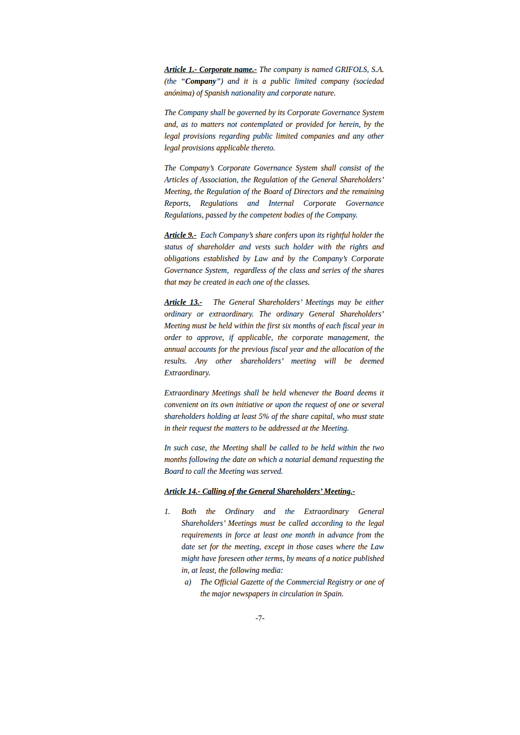Article 1.- Corporate name.- The company is named GRIFOLS, S.A. (the “Company”) and it is a public limited company (sociedad anónima) of Spanish nationality and corporate nature.
The Company shall be governed by its Corporate Governance System and, as to matters not contemplated or provided for herein, by the legal provisions regarding public limited companies and any other legal provisions applicable thereto.
The Company’s Corporate Governance System shall consist of the Articles of Association, the Regulation of the General Shareholders’ Meeting, the Regulation of the Board of Directors and the remaining Reports, Regulations and Internal Corporate Governance Regulations, passed by the competent bodies of the Company.
Article 9.- Each Company’s share confers upon its rightful holder the status of shareholder and vests such holder with the rights and obligations established by Law and by the Company’s Corporate Governance System, regardless of the class and series of the shares that may be created in each one of the classes.
Article 13.- The General Shareholders’ Meetings may be either ordinary or extraordinary. The ordinary General Shareholders’ Meeting must be held within the first six months of each fiscal year in order to approve, if applicable, the corporate management, the annual accounts for the previous fiscal year and the allocation of the results. Any other shareholders’ meeting will be deemed Extraordinary.
Extraordinary Meetings shall be held whenever the Board deems it convenient on its own initiative or upon the request of one or several shareholders holding at least 5% of the share capital, who must state in their request the matters to be addressed at the Meeting.
In such case, the Meeting shall be called to be held within the two months following the date on which a notarial demand requesting the Board to call the Meeting was served.
Article 14.- Calling of the General Shareholders’ Meeting.-
Both the Ordinary and the Extraordinary General Shareholders’ Meetings must be called according to the legal requirements in force at least one month in advance from the date set for the meeting, except in those cases where the Law might have foreseen other terms, by means of a notice published in, at least, the following media:
The Official Gazette of the Commercial Registry or one of the major newspapers in circulation in Spain.
-7-